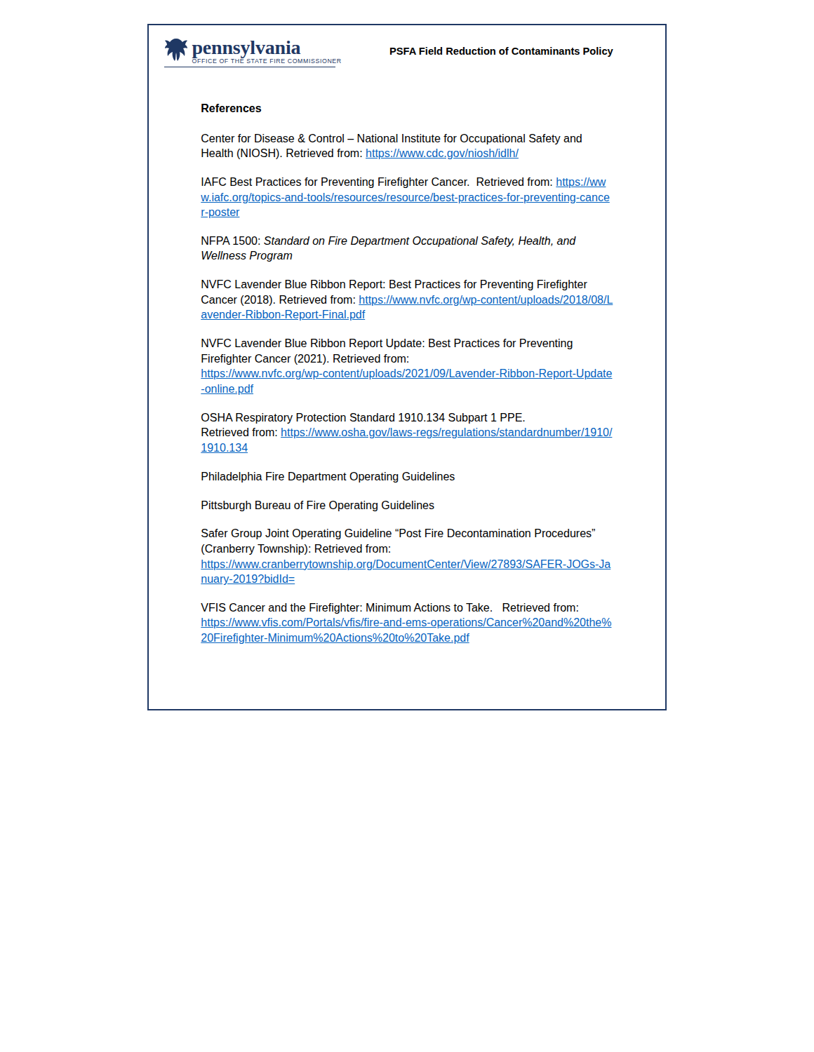pennsylvania OFFICE OF THE STATE FIRE COMMISSIONER
PSFA Field Reduction of Contaminants Policy
References
Center for Disease & Control – National Institute for Occupational Safety and Health (NIOSH). Retrieved from: https://www.cdc.gov/niosh/idlh/
IAFC Best Practices for Preventing Firefighter Cancer. Retrieved from: https://www.iafc.org/topics-and-tools/resources/resource/best-practices-for-preventing-cancer-poster
NFPA 1500: Standard on Fire Department Occupational Safety, Health, and Wellness Program
NVFC Lavender Blue Ribbon Report: Best Practices for Preventing Firefighter Cancer (2018). Retrieved from: https://www.nvfc.org/wp-content/uploads/2018/08/Lavender-Ribbon-Report-Final.pdf
NVFC Lavender Blue Ribbon Report Update: Best Practices for Preventing Firefighter Cancer (2021). Retrieved from:
https://www.nvfc.org/wp-content/uploads/2021/09/Lavender-Ribbon-Report-Update-online.pdf
OSHA Respiratory Protection Standard 1910.134 Subpart 1 PPE.
Retrieved from: https://www.osha.gov/laws-regs/regulations/standardnumber/1910/1910.134
Philadelphia Fire Department Operating Guidelines
Pittsburgh Bureau of Fire Operating Guidelines
Safer Group Joint Operating Guideline “Post Fire Decontamination Procedures” (Cranberry Township): Retrieved from:
https://www.cranberrytownship.org/DocumentCenter/View/27893/SAFER-JOGs-January-2019?bidId=
VFIS Cancer and the Firefighter: Minimum Actions to Take. Retrieved from:
https://www.vfis.com/Portals/vfis/fire-and-ems-operations/Cancer%20and%20the%20Firefighter-Minimum%20Actions%20to%20Take.pdf